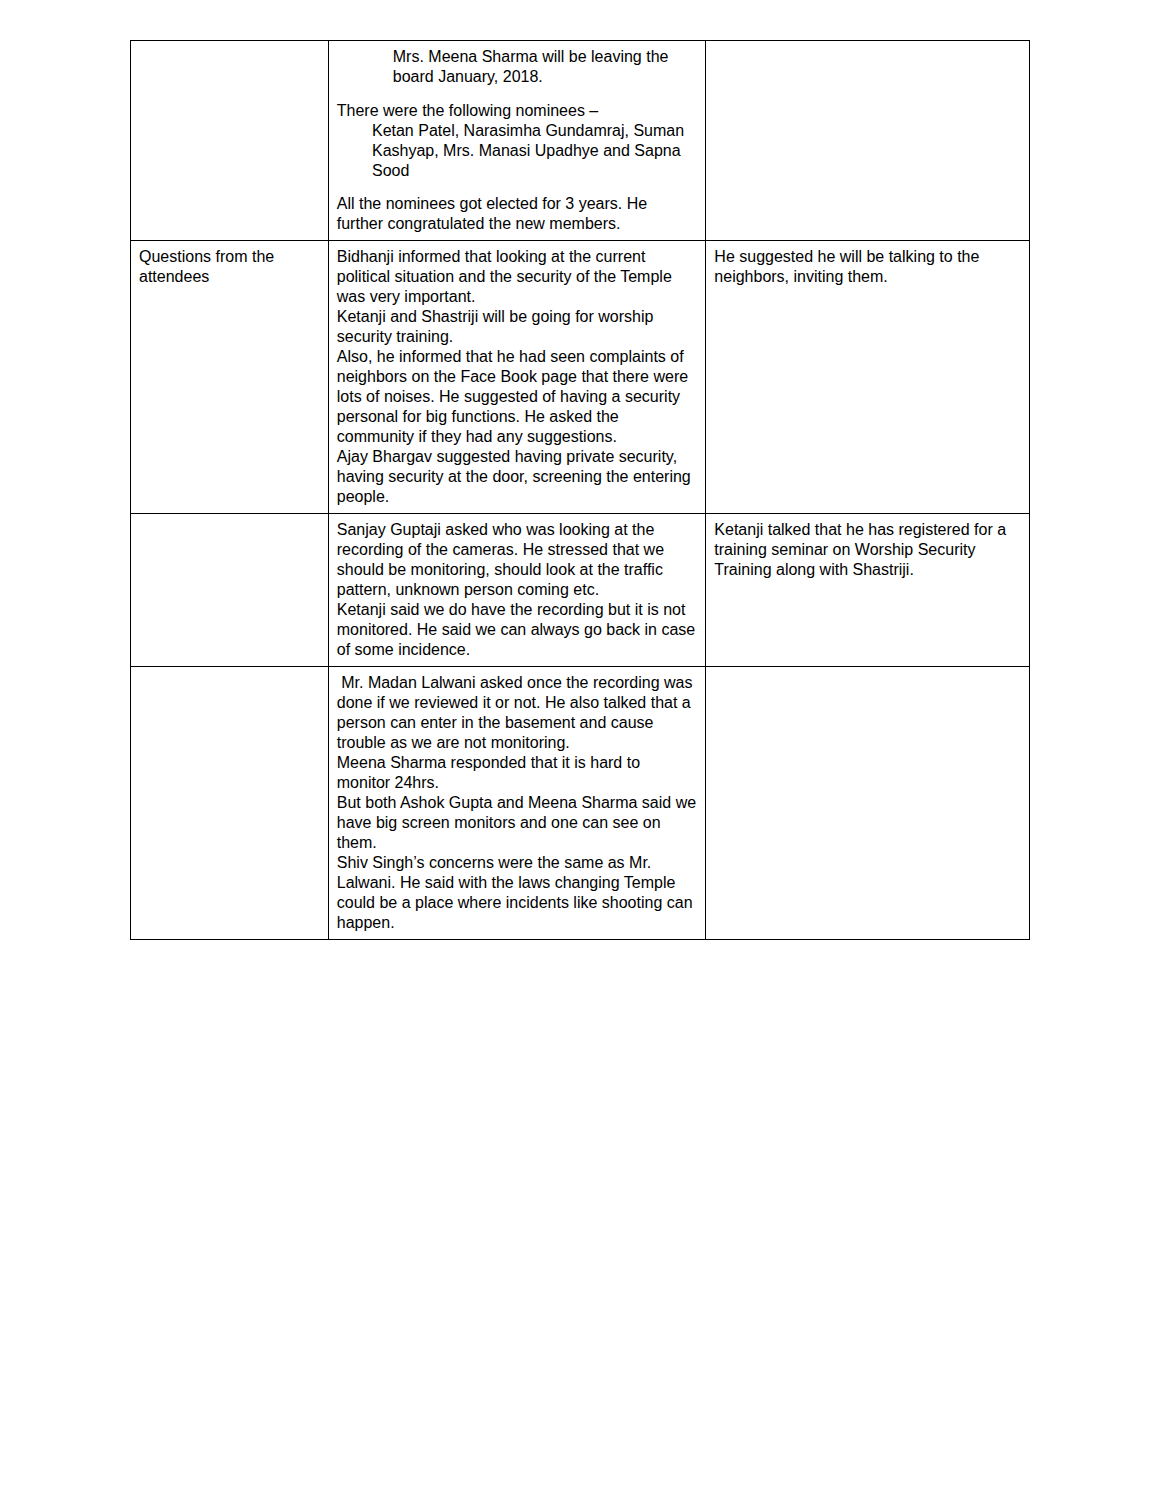| | Mrs. Meena Sharma will be leaving the board January, 2018. There were the following nominees – Ketan Patel, Narasimha Gundamraj, Suman Kashyap, Mrs. Manasi Upadhye and Sapna Sood All the nominees got elected for 3 years. He further congratulated the new members. | |
| Questions from the attendees | Bidhanji informed that looking at the current political situation and the security of the Temple was very important. Ketanji and Shastriji will be going for worship security training. Also, he informed that he had seen complaints of neighbors on the Face Book page that there were lots of noises. He suggested of having a security personal for big functions. He asked the community if they had any suggestions. Ajay Bhargav suggested having private security, having security at the door, screening the entering people. | He suggested he will be talking to the neighbors, inviting them. |
| | Sanjay Guptaji asked who was looking at the recording of the cameras. He stressed that we should be monitoring, should look at the traffic pattern, unknown person coming etc. Ketanji said we do have the recording but it is not monitored. He said we can always go back in case of some incidence. | Ketanji talked that he has registered for a training seminar on Worship Security Training along with Shastriji. |
| | Mr. Madan Lalwani asked once the recording was done if we reviewed it or not. He also talked that a person can enter in the basement and cause trouble as we are not monitoring. Meena Sharma responded that it is hard to monitor 24hrs. But both Ashok Gupta and Meena Sharma said we have big screen monitors and one can see on them. Shiv Singh’s concerns were the same as Mr. Lalwani. He said with the laws changing Temple could be a place where incidents like shooting can happen. | |